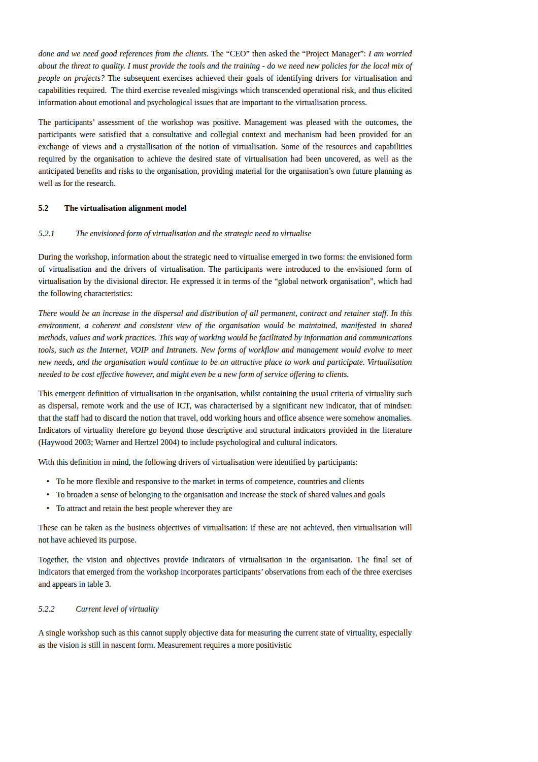done and we need good references from the clients. The “CEO” then asked the “Project Manager”: I am worried about the threat to quality. I must provide the tools and the training - do we need new policies for the local mix of people on projects? The subsequent exercises achieved their goals of identifying drivers for virtualisation and capabilities required. The third exercise revealed misgivings which transcended operational risk, and thus elicited information about emotional and psychological issues that are important to the virtualisation process.
The participants’ assessment of the workshop was positive. Management was pleased with the outcomes, the participants were satisfied that a consultative and collegial context and mechanism had been provided for an exchange of views and a crystallisation of the notion of virtualisation. Some of the resources and capabilities required by the organisation to achieve the desired state of virtualisation had been uncovered, as well as the anticipated benefits and risks to the organisation, providing material for the organisation’s own future planning as well as for the research.
5.2 The virtualisation alignment model
5.2.1 The envisioned form of virtualisation and the strategic need to virtualise
During the workshop, information about the strategic need to virtualise emerged in two forms: the envisioned form of virtualisation and the drivers of virtualisation. The participants were introduced to the envisioned form of virtualisation by the divisional director. He expressed it in terms of the “global network organisation”, which had the following characteristics:
There would be an increase in the dispersal and distribution of all permanent, contract and retainer staff. In this environment, a coherent and consistent view of the organisation would be maintained, manifested in shared methods, values and work practices. This way of working would be facilitated by information and communications tools, such as the Internet, VOIP and Intranets. New forms of workflow and management would evolve to meet new needs, and the organisation would continue to be an attractive place to work and participate. Virtualisation needed to be cost effective however, and might even be a new form of service offering to clients.
This emergent definition of virtualisation in the organisation, whilst containing the usual criteria of virtuality such as dispersal, remote work and the use of ICT, was characterised by a significant new indicator, that of mindset: that the staff had to discard the notion that travel, odd working hours and office absence were somehow anomalies. Indicators of virtuality therefore go beyond those descriptive and structural indicators provided in the literature (Haywood 2003; Warner and Hertzel 2004) to include psychological and cultural indicators.
With this definition in mind, the following drivers of virtualisation were identified by participants:
To be more flexible and responsive to the market in terms of competence, countries and clients
To broaden a sense of belonging to the organisation and increase the stock of shared values and goals
To attract and retain the best people wherever they are
These can be taken as the business objectives of virtualisation: if these are not achieved, then virtualisation will not have achieved its purpose.
Together, the vision and objectives provide indicators of virtualisation in the organisation. The final set of indicators that emerged from the workshop incorporates participants’ observations from each of the three exercises and appears in table 3.
5.2.2 Current level of virtuality
A single workshop such as this cannot supply objective data for measuring the current state of virtuality, especially as the vision is still in nascent form. Measurement requires a more positivistic